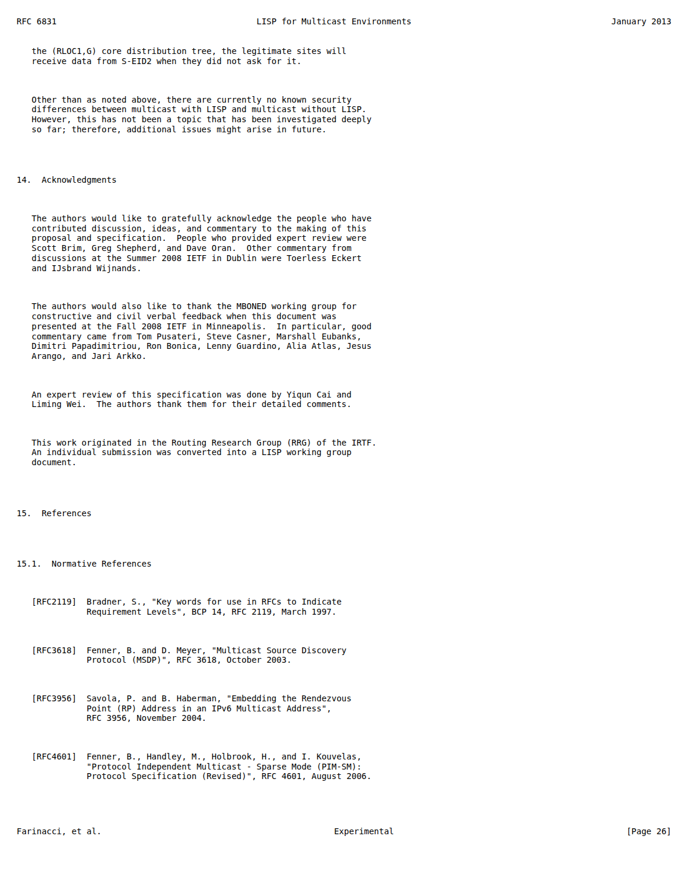RFC 6831 LISP for Multicast Environments January 2013
the (RLOC1,G) core distribution tree, the legitimate sites will receive data from S-EID2 when they did not ask for it.
Other than as noted above, there are currently no known security differences between multicast with LISP and multicast without LISP. However, this has not been a topic that has been investigated deeply so far; therefore, additional issues might arise in future.
14. Acknowledgments
The authors would like to gratefully acknowledge the people who have contributed discussion, ideas, and commentary to the making of this proposal and specification. People who provided expert review were Scott Brim, Greg Shepherd, and Dave Oran. Other commentary from discussions at the Summer 2008 IETF in Dublin were Toerless Eckert and IJsbrand Wijnands.
The authors would also like to thank the MBONED working group for constructive and civil verbal feedback when this document was presented at the Fall 2008 IETF in Minneapolis. In particular, good commentary came from Tom Pusateri, Steve Casner, Marshall Eubanks, Dimitri Papadimitriou, Ron Bonica, Lenny Guardino, Alia Atlas, Jesus Arango, and Jari Arkko.
An expert review of this specification was done by Yiqun Cai and Liming Wei. The authors thank them for their detailed comments.
This work originated in the Routing Research Group (RRG) of the IRTF. An individual submission was converted into a LISP working group document.
15. References
15.1. Normative References
[RFC2119] Bradner, S., "Key words for use in RFCs to Indicate Requirement Levels", BCP 14, RFC 2119, March 1997.
[RFC3618] Fenner, B. and D. Meyer, "Multicast Source Discovery Protocol (MSDP)", RFC 3618, October 2003.
[RFC3956] Savola, P. and B. Haberman, "Embedding the Rendezvous Point (RP) Address in an IPv6 Multicast Address", RFC 3956, November 2004.
[RFC4601] Fenner, B., Handley, M., Holbrook, H., and I. Kouvelas, "Protocol Independent Multicast - Sparse Mode (PIM-SM): Protocol Specification (Revised)", RFC 4601, August 2006.
Farinacci, et al. Experimental[Page 26]